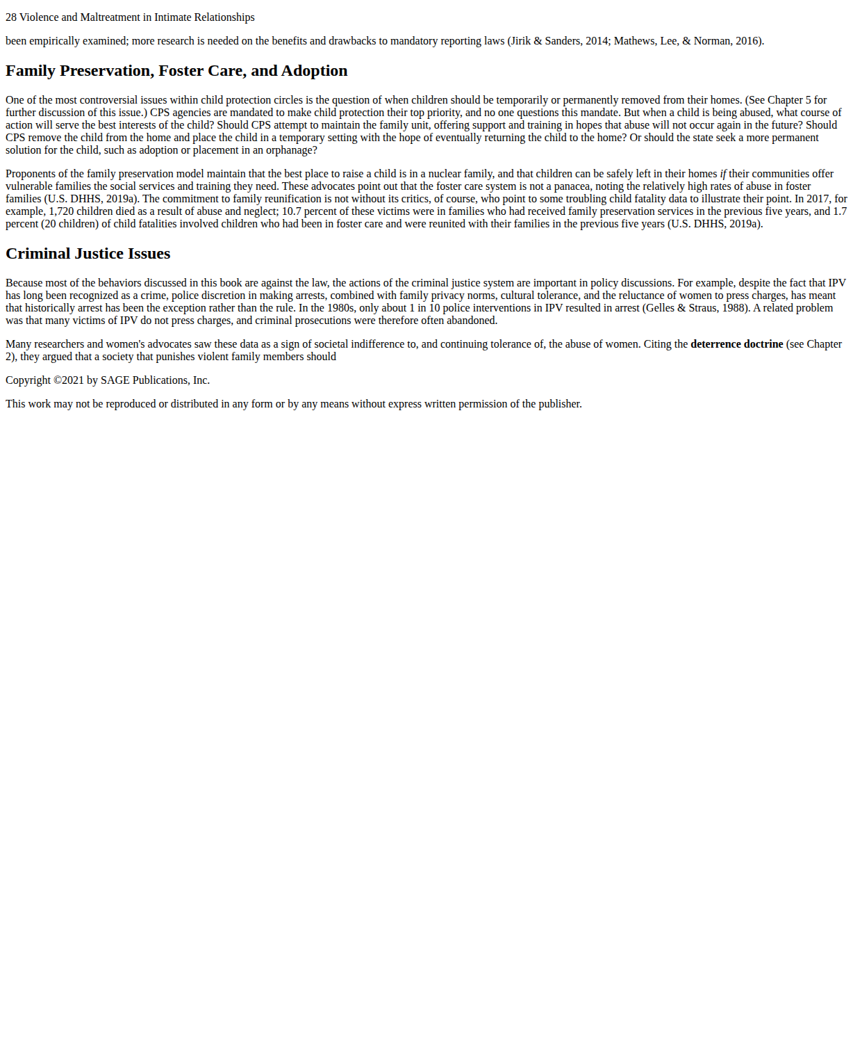28 Violence and Maltreatment in Intimate Relationships
been empirically examined; more research is needed on the benefits and drawbacks to mandatory reporting laws (Jirik & Sanders, 2014; Mathews, Lee, & Norman, 2016).
Family Preservation, Foster Care, and Adoption
One of the most controversial issues within child protection circles is the question of when children should be temporarily or permanently removed from their homes. (See Chapter 5 for further discussion of this issue.) CPS agencies are mandated to make child protection their top priority, and no one questions this mandate. But when a child is being abused, what course of action will serve the best interests of the child? Should CPS attempt to maintain the family unit, offering support and training in hopes that abuse will not occur again in the future? Should CPS remove the child from the home and place the child in a temporary setting with the hope of eventually returning the child to the home? Or should the state seek a more permanent solution for the child, such as adoption or placement in an orphanage?
Proponents of the family preservation model maintain that the best place to raise a child is in a nuclear family, and that children can be safely left in their homes if their communities offer vulnerable families the social services and training they need. These advocates point out that the foster care system is not a panacea, noting the relatively high rates of abuse in foster families (U.S. DHHS, 2019a). The commitment to family reunification is not without its critics, of course, who point to some troubling child fatality data to illustrate their point. In 2017, for example, 1,720 children died as a result of abuse and neglect; 10.7 percent of these victims were in families who had received family preservation services in the previous five years, and 1.7 percent (20 children) of child fatalities involved children who had been in foster care and were reunited with their families in the previous five years (U.S. DHHS, 2019a).
Criminal Justice Issues
Because most of the behaviors discussed in this book are against the law, the actions of the criminal justice system are important in policy discussions. For example, despite the fact that IPV has long been recognized as a crime, police discretion in making arrests, combined with family privacy norms, cultural tolerance, and the reluctance of women to press charges, has meant that historically arrest has been the exception rather than the rule. In the 1980s, only about 1 in 10 police interventions in IPV resulted in arrest (Gelles & Straus, 1988). A related problem was that many victims of IPV do not press charges, and criminal prosecutions were therefore often abandoned.
Many researchers and women's advocates saw these data as a sign of societal indifference to, and continuing tolerance of, the abuse of women. Citing the deterrence doctrine (see Chapter 2), they argued that a society that punishes violent family members should
Copyright ©2021 by SAGE Publications, Inc.
This work may not be reproduced or distributed in any form or by any means without express written permission of the publisher.